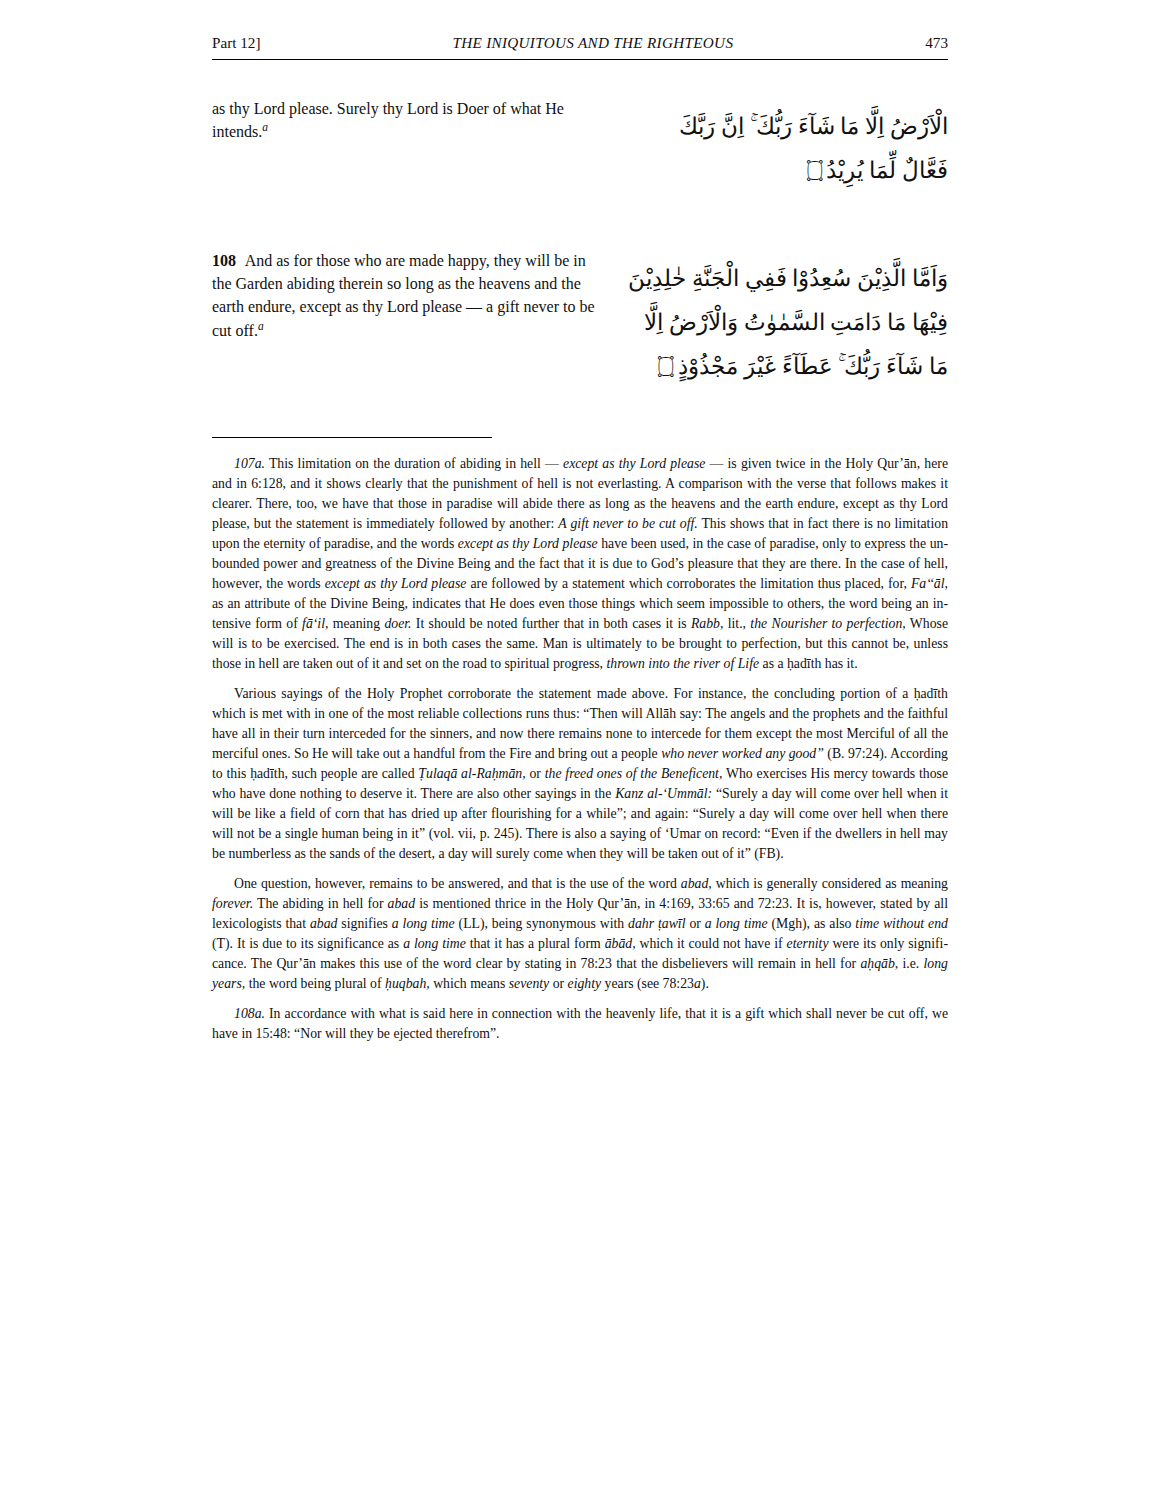Part 12] The Iniquitous and the Righteous 473
as thy Lord please. Surely thy Lord is Doer of what He intends.a
الْاَرْضُ اِلَّا مَا شَآءَ رَبُّكَ ۚ اِنَّ رَبَّكَ فَعَّالٌ لِّمَا يُرِيْدُ ۝
108 And as for those who are made happy, they will be in the Garden abiding therein so long as the heavens and the earth endure, except as thy Lord please — a gift never to be cut off.a
وَاَمَّا الَّذِيْنَ سُعِدُوْا فَفِي الْجَنَّةِ خٰلِدِيْنَ فِيْهَا مَا دَامَتِ السَّمٰوٰتُ وَالْاَرْضُ اِلَّا مَا شَآءَ رَبُّكَ ۚ عَطَآءً غَيْرَ مَجْذُوْذٍ ۝
107a. This limitation on the duration of abiding in hell — except as thy Lord please — is given twice in the Holy Qur’ān, here and in 6:128, and it shows clearly that the punishment of hell is not everlasting. A comparison with the verse that follows makes it clearer. There, too, we have that those in paradise will abide there as long as the heavens and the earth endure, except as thy Lord please, but the statement is immediately followed by another: A gift never to be cut off. This shows that in fact there is no limitation upon the eternity of paradise, and the words except as thy Lord please have been used, in the case of paradise, only to express the unbounded power and greatness of the Divine Being and the fact that it is due to God’s pleasure that they are there. In the case of hell, however, the words except as thy Lord please are followed by a statement which corroborates the limitation thus placed, for, Fa‘‘āl, as an attribute of the Divine Being, indicates that He does even those things which seem impossible to others, the word being an intensive form of fā‘il, meaning doer. It should be noted further that in both cases it is Rabb, lit., the Nourisher to perfection, Whose will is to be exercised. The end is in both cases the same. Man is ultimately to be brought to perfection, but this cannot be, unless those in hell are taken out of it and set on the road to spiritual progress, thrown into the river of Life as a ḥadīth has it.
Various sayings of the Holy Prophet corroborate the statement made above. For instance, the concluding portion of a ḥadīth which is met with in one of the most reliable collections runs thus: “Then will Allāh say: The angels and the prophets and the faithful have all in their turn interceded for the sinners, and now there remains none to intercede for them except the most Merciful of all the merciful ones. So He will take out a handful from the Fire and bring out a people who never worked any good” (B. 97:24). According to this ḥadīth, such people are called Ṭulaqā al-Raḥmān, or the freed ones of the Beneficent, Who exercises His mercy towards those who have done nothing to deserve it. There are also other sayings in the Kanz al-‘Ummāl: “Surely a day will come over hell when it will be like a field of corn that has dried up after flourishing for a while”; and again: “Surely a day will come over hell when there will not be a single human being in it” (vol. vii, p. 245). There is also a saying of ‘Umar on record: “Even if the dwellers in hell may be numberless as the sands of the desert, a day will surely come when they will be taken out of it” (FB).
One question, however, remains to be answered, and that is the use of the word abad, which is generally considered as meaning forever. The abiding in hell for abad is mentioned thrice in the Holy Qur’ān, in 4:169, 33:65 and 72:23. It is, however, stated by all lexicologists that abad signifies a long time (LL), being synonymous with dahr ṭawīl or a long time (Mgh), as also time without end (T). It is due to its significance as a long time that it has a plural form ābād, which it could not have if eternity were its only significance. The Qur’ān makes this use of the word clear by stating in 78:23 that the disbelievers will remain in hell for aḥqāb, i.e. long years, the word being plural of ḥuqbah, which means seventy or eighty years (see 78:23a).
108a. In accordance with what is said here in connection with the heavenly life, that it is a gift which shall never be cut off, we have in 15:48: “Nor will they be ejected therefrom”.